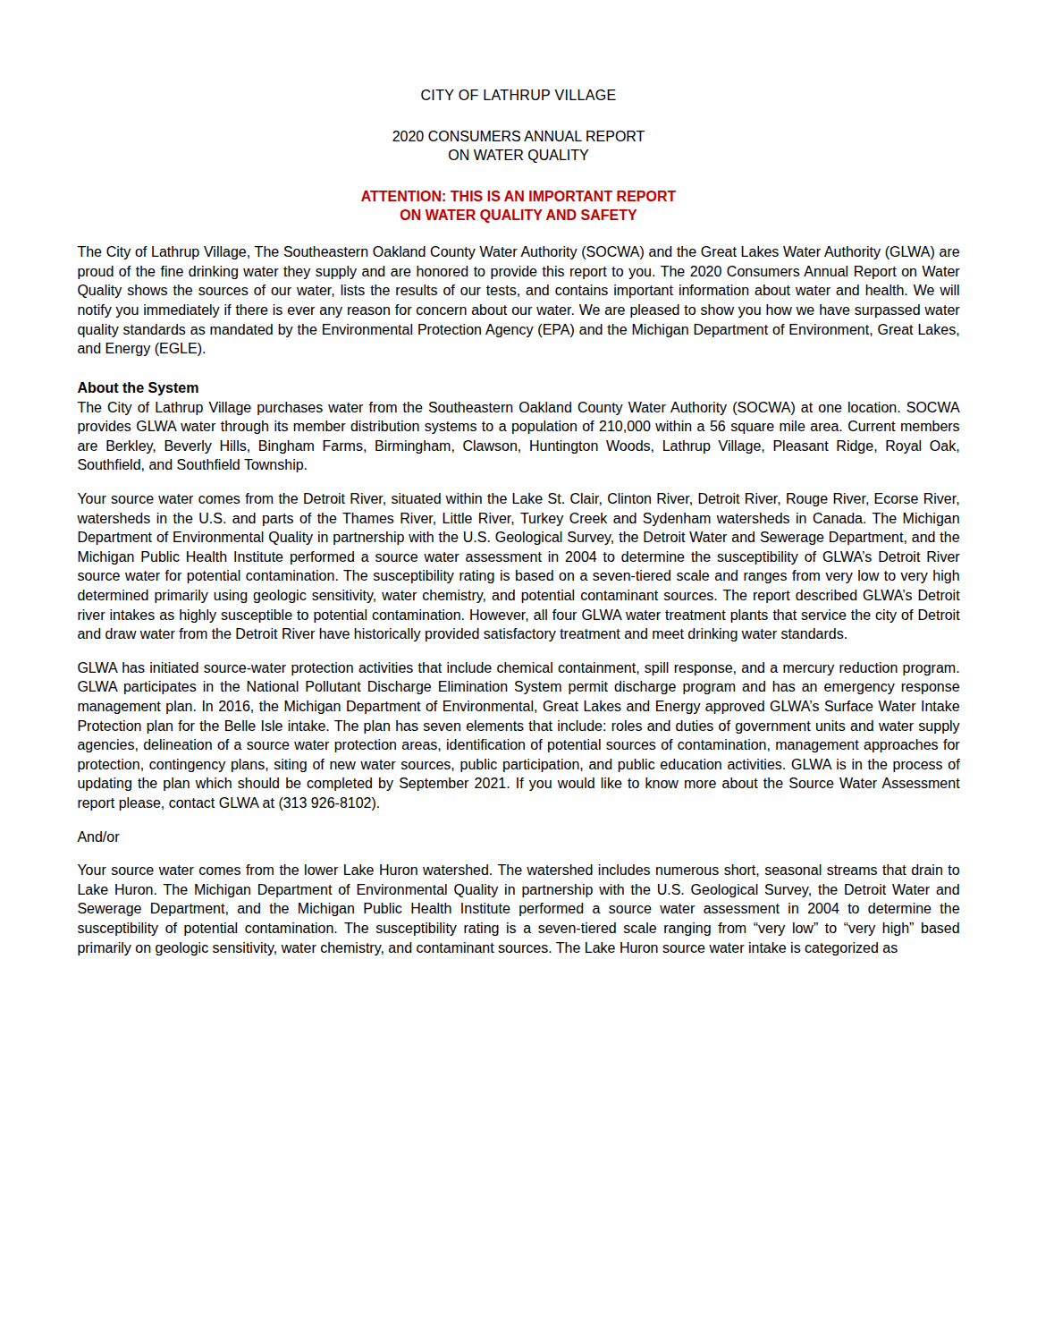CITY OF LATHRUP VILLAGE
2020 CONSUMERS ANNUAL REPORT
ON WATER QUALITY
ATTENTION: THIS IS AN IMPORTANT REPORT
ON WATER QUALITY AND SAFETY
The City of Lathrup Village, The Southeastern Oakland County Water Authority (SOCWA) and the Great Lakes Water Authority (GLWA) are proud of the fine drinking water they supply and are honored to provide this report to you. The 2020 Consumers Annual Report on Water Quality shows the sources of our water, lists the results of our tests, and contains important information about water and health. We will notify you immediately if there is ever any reason for concern about our water. We are pleased to show you how we have surpassed water quality standards as mandated by the Environmental Protection Agency (EPA) and the Michigan Department of Environment, Great Lakes, and Energy (EGLE).
About the System
The City of Lathrup Village purchases water from the Southeastern Oakland County Water Authority (SOCWA) at one location. SOCWA provides GLWA water through its member distribution systems to a population of 210,000 within a 56 square mile area. Current members are Berkley, Beverly Hills, Bingham Farms, Birmingham, Clawson, Huntington Woods, Lathrup Village, Pleasant Ridge, Royal Oak, Southfield, and Southfield Township.
Your source water comes from the Detroit River, situated within the Lake St. Clair, Clinton River, Detroit River, Rouge River, Ecorse River, watersheds in the U.S. and parts of the Thames River, Little River, Turkey Creek and Sydenham watersheds in Canada. The Michigan Department of Environmental Quality in partnership with the U.S. Geological Survey, the Detroit Water and Sewerage Department, and the Michigan Public Health Institute performed a source water assessment in 2004 to determine the susceptibility of GLWA’s Detroit River source water for potential contamination. The susceptibility rating is based on a seven-tiered scale and ranges from very low to very high determined primarily using geologic sensitivity, water chemistry, and potential contaminant sources. The report described GLWA’s Detroit river intakes as highly susceptible to potential contamination. However, all four GLWA water treatment plants that service the city of Detroit and draw water from the Detroit River have historically provided satisfactory treatment and meet drinking water standards.
GLWA has initiated source-water protection activities that include chemical containment, spill response, and a mercury reduction program. GLWA participates in the National Pollutant Discharge Elimination System permit discharge program and has an emergency response management plan. In 2016, the Michigan Department of Environmental, Great Lakes and Energy approved GLWA’s Surface Water Intake Protection plan for the Belle Isle intake. The plan has seven elements that include: roles and duties of government units and water supply agencies, delineation of a source water protection areas, identification of potential sources of contamination, management approaches for protection, contingency plans, siting of new water sources, public participation, and public education activities. GLWA is in the process of updating the plan which should be completed by September 2021. If you would like to know more about the Source Water Assessment report please, contact GLWA at (313 926-8102).
And/or
Your source water comes from the lower Lake Huron watershed. The watershed includes numerous short, seasonal streams that drain to Lake Huron. The Michigan Department of Environmental Quality in partnership with the U.S. Geological Survey, the Detroit Water and Sewerage Department, and the Michigan Public Health Institute performed a source water assessment in 2004 to determine the susceptibility of potential contamination. The susceptibility rating is a seven-tiered scale ranging from “very low” to “very high” based primarily on geologic sensitivity, water chemistry, and contaminant sources. The Lake Huron source water intake is categorized as